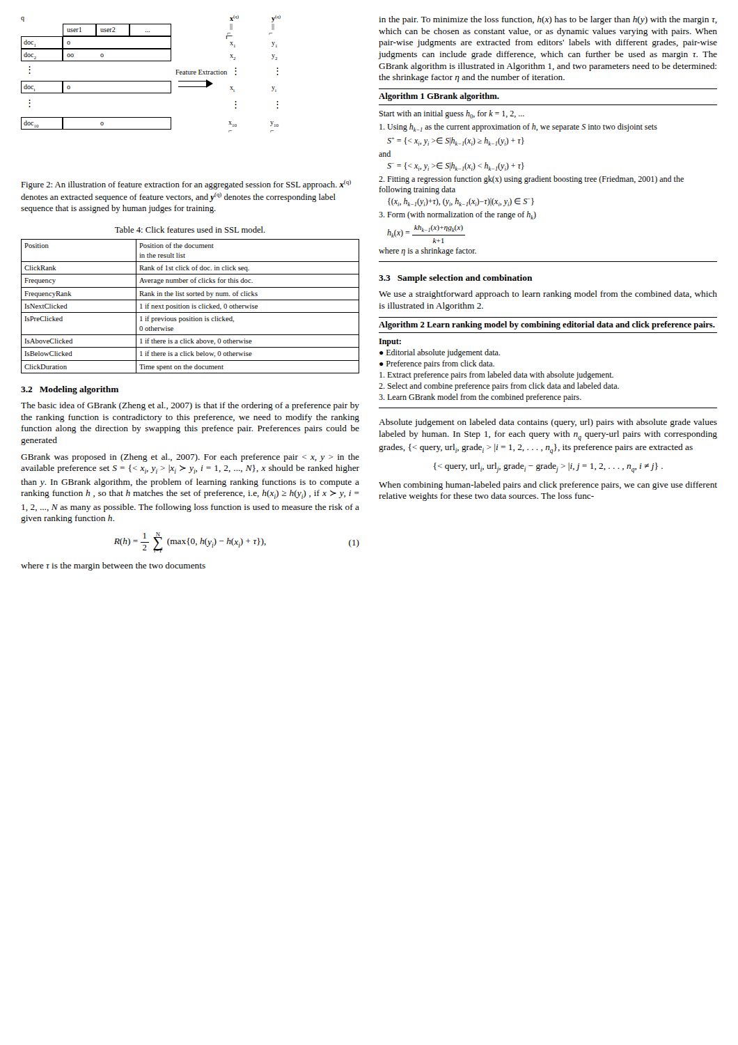q
user1
user2
...
doc1
o
doc2
oo o ⋮
doci
o ⋮
doc10
o Feature Extraction
x(q) || ⌐ ⌐ y(q) || ⌐ x1 x2 ⋮ xi ⋮ x10 ⌐ y1 y2 ⋮ yi ⋮ y10 ⌐
Figure 2: An illustration of feature extraction for an aggregated session for SSL approach. x(q) denotes an extracted sequence of feature vectors, and y(q) denotes the corresponding label sequence that is assigned by human judges for training.
Table 4: Click features used in SSL model.
| Position | Position of the document in the result list |
| ClickRank | Rank of 1st click of doc. in click seq. |
| Frequency | Average number of clicks for this doc. |
| FrequencyRank | Rank in the list sorted by num. of clicks |
| IsNextClicked | 1 if next position is clicked, 0 otherwise |
| IsPreClicked | 1 if previous position is clicked, 0 otherwise |
| IsAboveClicked | 1 if there is a click above, 0 otherwise |
| IsBelowClicked | 1 if there is a click below, 0 otherwise |
| ClickDuration | Time spent on the document |
3.2 Modeling algorithm
The basic idea of GBrank (Zheng et al., 2007) is that if the ordering of a preference pair by the ranking function is contradictory to this preference, we need to modify the ranking function along the direction by swapping this prefence pair. Preferences pairs could be generated
GBrank was proposed in (Zheng et al., 2007). For each preference pair < x, y > in the available preference set S = {< xi, yi > |xi ≻ yi, i = 1, 2, ..., N}, x should be ranked higher than y. In GBrank algorithm, the problem of learning ranking functions is to compute a ranking function h , so that h matches the set of preference, i.e, h(xi) ≥ h(yi) , if x ≻ y, i = 1, 2, ..., N as many as possible. The following loss function is used to measure the risk of a given ranking function h.
R(h) = 12 N∑i=1 (max{0, h(yi) − h(xi) + τ}), (1)
where τ is the margin between the two documents
in the pair. To minimize the loss function, h(x) has to be larger than h(y) with the margin τ, which can be chosen as constant value, or as dynamic values varying with pairs. When pair-wise judgments are extracted from editors' labels with different grades, pair-wise judgments can include grade difference, which can further be used as margin τ. The GBrank algorithm is illustrated in Algorithm 1, and two parameters need to be determined: the shrinkage factor η and the number of iteration.
Algorithm 1 GBrank algorithm.
Start with an initial guess h0, for k = 1, 2, ...
1. Using hk−1 as the current approximation of h, we separate S into two disjoint sets
S+ = {< xi, yi >∈ S|hk−1(xi) ≥ hk−1(yi) + τ}
and
S− = {< xi, yi >∈ S|hk−1(xi) < hk−1(yi) + τ}
2. Fitting a regression function gk(x) using gradient boosting tree (Friedman, 2001) and the following training data
{(xi, hk−1(yi)+τ), (yi, hk−1(xi)−τ)|(xi, yi) ∈ S−}
3. Form (with normalization of the range of hk)
hk(x) = khk−1(x)+ηgk(x) k+1
where η is a shrinkage factor.
3.3 Sample selection and combination
We use a straightforward approach to learn ranking model from the combined data, which is illustrated in Algorithm 2.
Algorithm 2 Learn ranking model by combining editorial data and click preference pairs.
Input:
● Editorial absolute judgement data.
● Preference pairs from click data.
1. Extract preference pairs from labeled data with absolute judgement.
2. Select and combine preference pairs from click data and labeled data.
3. Learn GBrank model from the combined preference pairs.
Absolute judgement on labeled data contains (query, url) pairs with absolute grade values labeled by human. In Step 1, for each query with nq query-url pairs with corresponding grades, {< query, urli, gradei > |i = 1, 2, . . . , nq}, its preference pairs are extracted as
{< query, urli, urlj, gradei − gradej > |i, j = 1, 2, . . . , nq, i ≠ j} .
When combining human-labeled pairs and click preference pairs, we can give use different relative weights for these two data sources. The loss func-